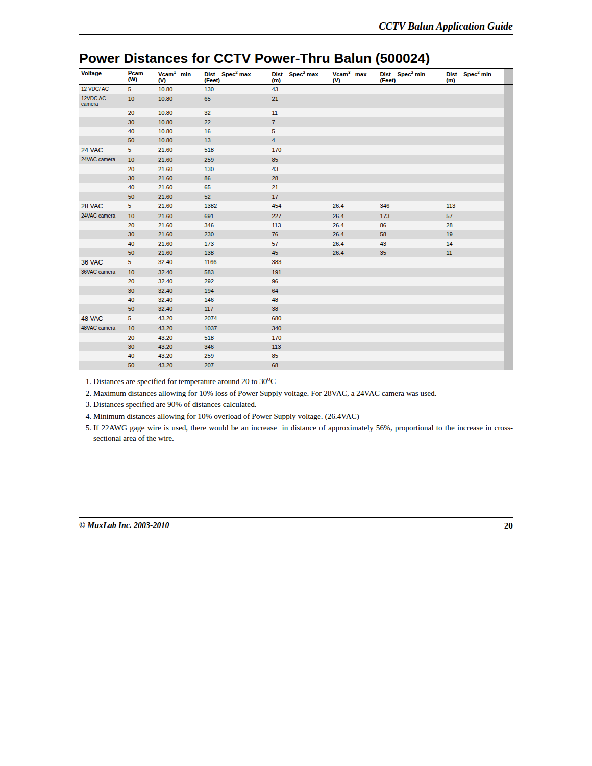CCTV Balun Application Guide
Power Distances for CCTV Power-Thru Balun (500024)
| Voltage | Pcam (W) | Vcam 1 min (V) | Dist Spec 2 max (Feet) | Dist Spec 2 max (m) | Vcam 3 max (V) | Dist Spec 2 min (Feet) | Dist Spec 2 min (m) | |
| --- | --- | --- | --- | --- | --- | --- | --- | --- |
| 12 VDC/ AC | 5 | 10.80 | 130 | 43 | | | | |
| 12VDC AC camera | 10 | 10.80 | 65 | 21 | | | | |
| | 20 | 10.80 | 32 | 11 | | | | |
| | 30 | 10.80 | 22 | 7 | | | | |
| | 40 | 10.80 | 16 | 5 | | | | |
| | 50 | 10.80 | 13 | 4 | | | | |
| 24 VAC | 5 | 21.60 | 518 | 170 | | | | |
| 24VAC camera | 10 | 21.60 | 259 | 85 | | | | |
| | 20 | 21.60 | 130 | 43 | | | | |
| | 30 | 21.60 | 86 | 28 | | | | |
| | 40 | 21.60 | 65 | 21 | | | | |
| | 50 | 21.60 | 52 | 17 | | | | |
| 28 VAC | 5 | 21.60 | 1382 | 454 | 26.4 | 346 | 113 | |
| 24VAC camera | 10 | 21.60 | 691 | 227 | 26.4 | 173 | 57 | |
| | 20 | 21.60 | 346 | 113 | 26.4 | 86 | 28 | |
| | 30 | 21.60 | 230 | 76 | 26.4 | 58 | 19 | |
| | 40 | 21.60 | 173 | 57 | 26.4 | 43 | 14 | |
| | 50 | 21.60 | 138 | 45 | 26.4 | 35 | 11 | |
| 36 VAC | 5 | 32.40 | 1166 | 383 | | | | |
| 36VAC camera | 10 | 32.40 | 583 | 191 | | | | |
| | 20 | 32.40 | 292 | 96 | | | | |
| | 30 | 32.40 | 194 | 64 | | | | |
| | 40 | 32.40 | 146 | 48 | | | | |
| | 50 | 32.40 | 117 | 38 | | | | |
| 48 VAC | 5 | 43.20 | 2074 | 680 | | | | |
| 48VAC camera | 10 | 43.20 | 1037 | 340 | | | | |
| | 20 | 43.20 | 518 | 170 | | | | |
| | 30 | 43.20 | 346 | 113 | | | | |
| | 40 | 43.20 | 259 | 85 | | | | |
| | 50 | 43.20 | 207 | 68 | | | | |
Distances are specified for temperature around 20 to 30oC
Maximum distances allowing for 10% loss of Power Supply voltage. For 28VAC, a 24VAC camera was used.
Distances specified are 90% of distances calculated.
Minimum distances allowing for 10% overload of Power Supply voltage. (26.4VAC)
If 22AWG gage wire is used, there would be an increase in distance of approximately 56%, proportional to the increase in cross-sectional area of the wire.
© MuxLab Inc. 2003-2010 20